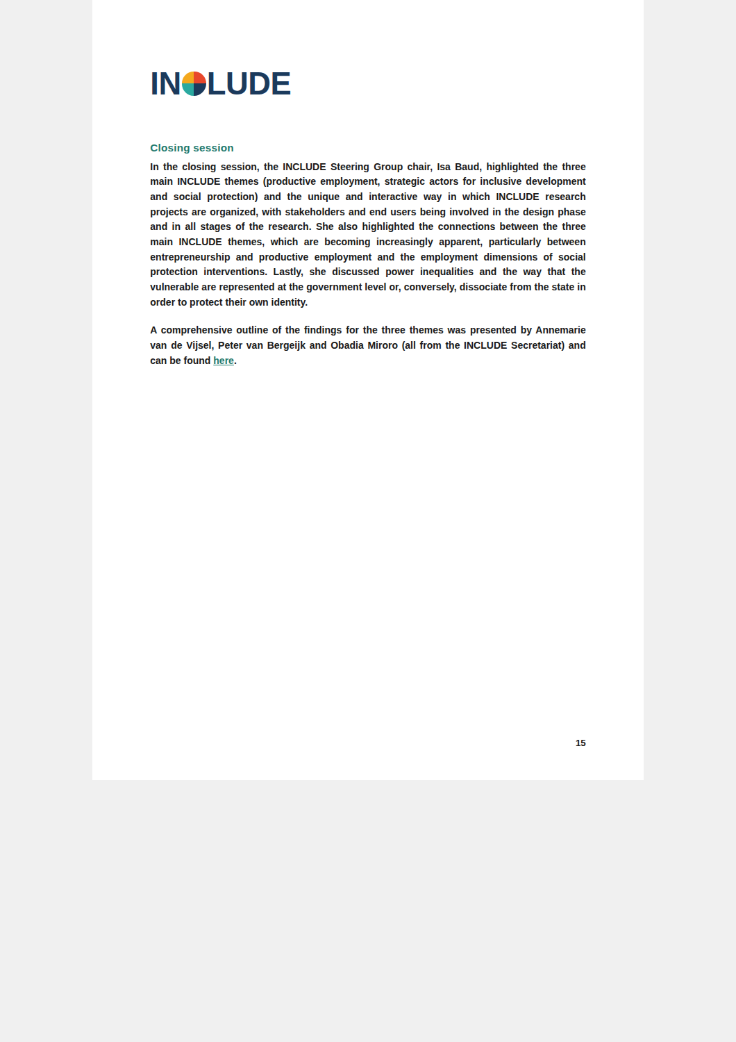IN LUDE
Closing session
In the closing session, the INCLUDE Steering Group chair, Isa Baud, highlighted the three main INCLUDE themes (productive employment, strategic actors for inclusive development and social protection) and the unique and interactive way in which INCLUDE research projects are organized, with stakeholders and end users being involved in the design phase and in all stages of the research. She also highlighted the connections between the three main INCLUDE themes, which are becoming increasingly apparent, particularly between entrepreneurship and productive employment and the employment dimensions of social protection interventions. Lastly, she discussed power inequalities and the way that the vulnerable are represented at the government level or, conversely, dissociate from the state in order to protect their own identity.
A comprehensive outline of the findings for the three themes was presented by Annemarie van de Vijsel, Peter van Bergeijk and Obadia Miroro (all from the INCLUDE Secretariat) and can be found here.
15